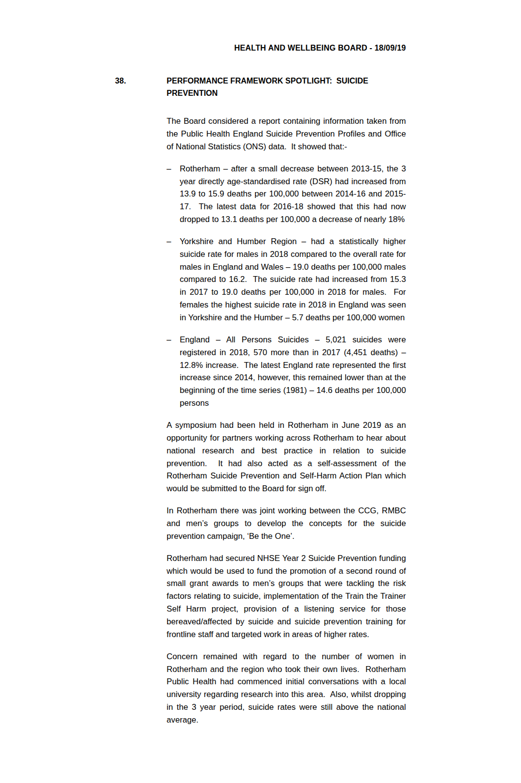HEALTH AND WELLBEING BOARD - 18/09/19
38.
Performance Framework Spotlight: Suicide Prevention
The Board considered a report containing information taken from the Public Health England Suicide Prevention Profiles and Office of National Statistics (ONS) data. It showed that:-
Rotherham – after a small decrease between 2013-15, the 3 year directly age-standardised rate (DSR) had increased from 13.9 to 15.9 deaths per 100,000 between 2014-16 and 2015-17. The latest data for 2016-18 showed that this had now dropped to 13.1 deaths per 100,000 a decrease of nearly 18%
Yorkshire and Humber Region – had a statistically higher suicide rate for males in 2018 compared to the overall rate for males in England and Wales – 19.0 deaths per 100,000 males compared to 16.2. The suicide rate had increased from 15.3 in 2017 to 19.0 deaths per 100,000 in 2018 for males. For females the highest suicide rate in 2018 in England was seen in Yorkshire and the Humber – 5.7 deaths per 100,000 women
England – All Persons Suicides – 5,021 suicides were registered in 2018, 570 more than in 2017 (4,451 deaths) – 12.8% increase. The latest England rate represented the first increase since 2014, however, this remained lower than at the beginning of the time series (1981) – 14.6 deaths per 100,000 persons
A symposium had been held in Rotherham in June 2019 as an opportunity for partners working across Rotherham to hear about national research and best practice in relation to suicide prevention. It had also acted as a self-assessment of the Rotherham Suicide Prevention and Self-Harm Action Plan which would be submitted to the Board for sign off.
In Rotherham there was joint working between the CCG, RMBC and men’s groups to develop the concepts for the suicide prevention campaign, ‘Be the One’.
Rotherham had secured NHSE Year 2 Suicide Prevention funding which would be used to fund the promotion of a second round of small grant awards to men’s groups that were tackling the risk factors relating to suicide, implementation of the Train the Trainer Self Harm project, provision of a listening service for those bereaved/affected by suicide and suicide prevention training for frontline staff and targeted work in areas of higher rates.
Concern remained with regard to the number of women in Rotherham and the region who took their own lives. Rotherham Public Health had commenced initial conversations with a local university regarding research into this area. Also, whilst dropping in the 3 year period, suicide rates were still above the national average.